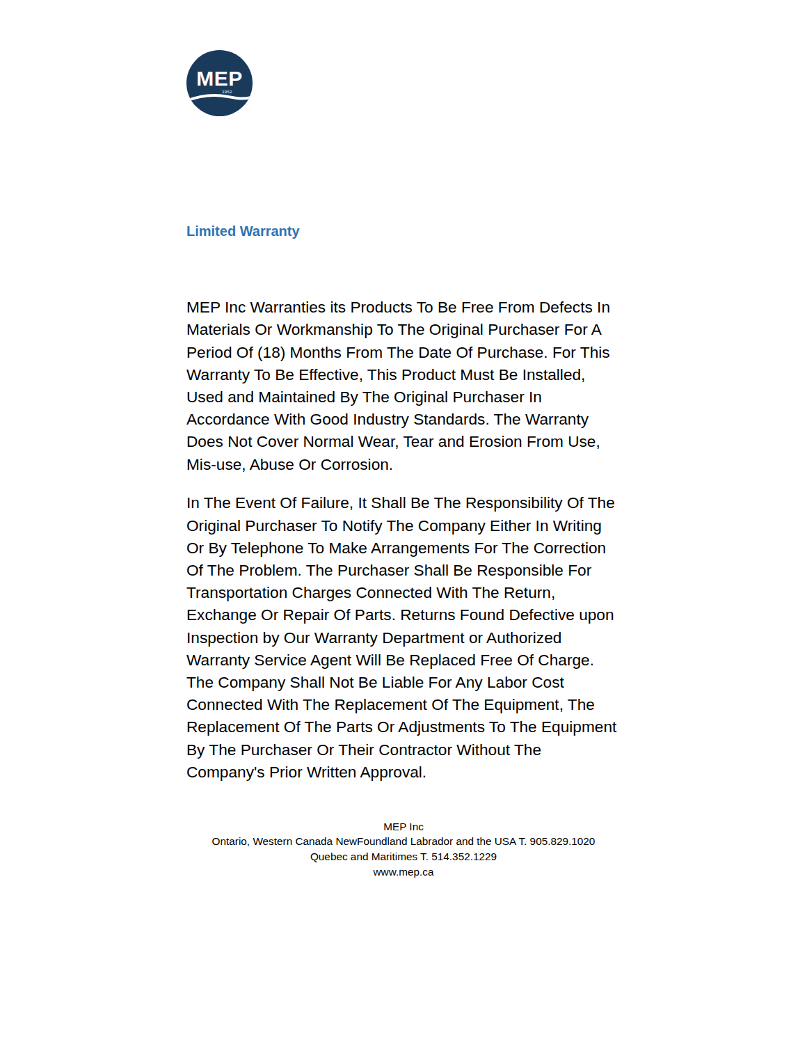MEP
1952
Limited Warranty
MEP Inc Warranties its Products To Be Free From Defects In Materials Or Workmanship To The Original Purchaser For A Period Of (18) Months From The Date Of Purchase. For This Warranty To Be Effective, This Product Must Be Installed, Used and Maintained By The Original Purchaser In Accordance With Good Industry Standards. The Warranty Does Not Cover Normal Wear, Tear and Erosion From Use, Mis-use, Abuse Or Corrosion.
In The Event Of Failure, It Shall Be The Responsibility Of The Original Purchaser To Notify The Company Either In Writing Or By Telephone To Make Arrangements For The Correction Of The Problem. The Purchaser Shall Be Responsible For Transportation Charges Connected With The Return, Exchange Or Repair Of Parts. Returns Found Defective upon Inspection by Our Warranty Department or Authorized Warranty Service Agent Will Be Replaced Free Of Charge.
The Company Shall Not Be Liable For Any Labor Cost Connected With The Replacement Of The Equipment, The Replacement Of The Parts Or Adjustments To The Equipment By The Purchaser Or Their Contractor Without The Company's Prior Written Approval.
MEP Inc
Ontario, Western Canada NewFoundland Labrador and the USA T. 905.829.1020
Quebec and Maritimes T. 514.352.1229
www.mep.ca